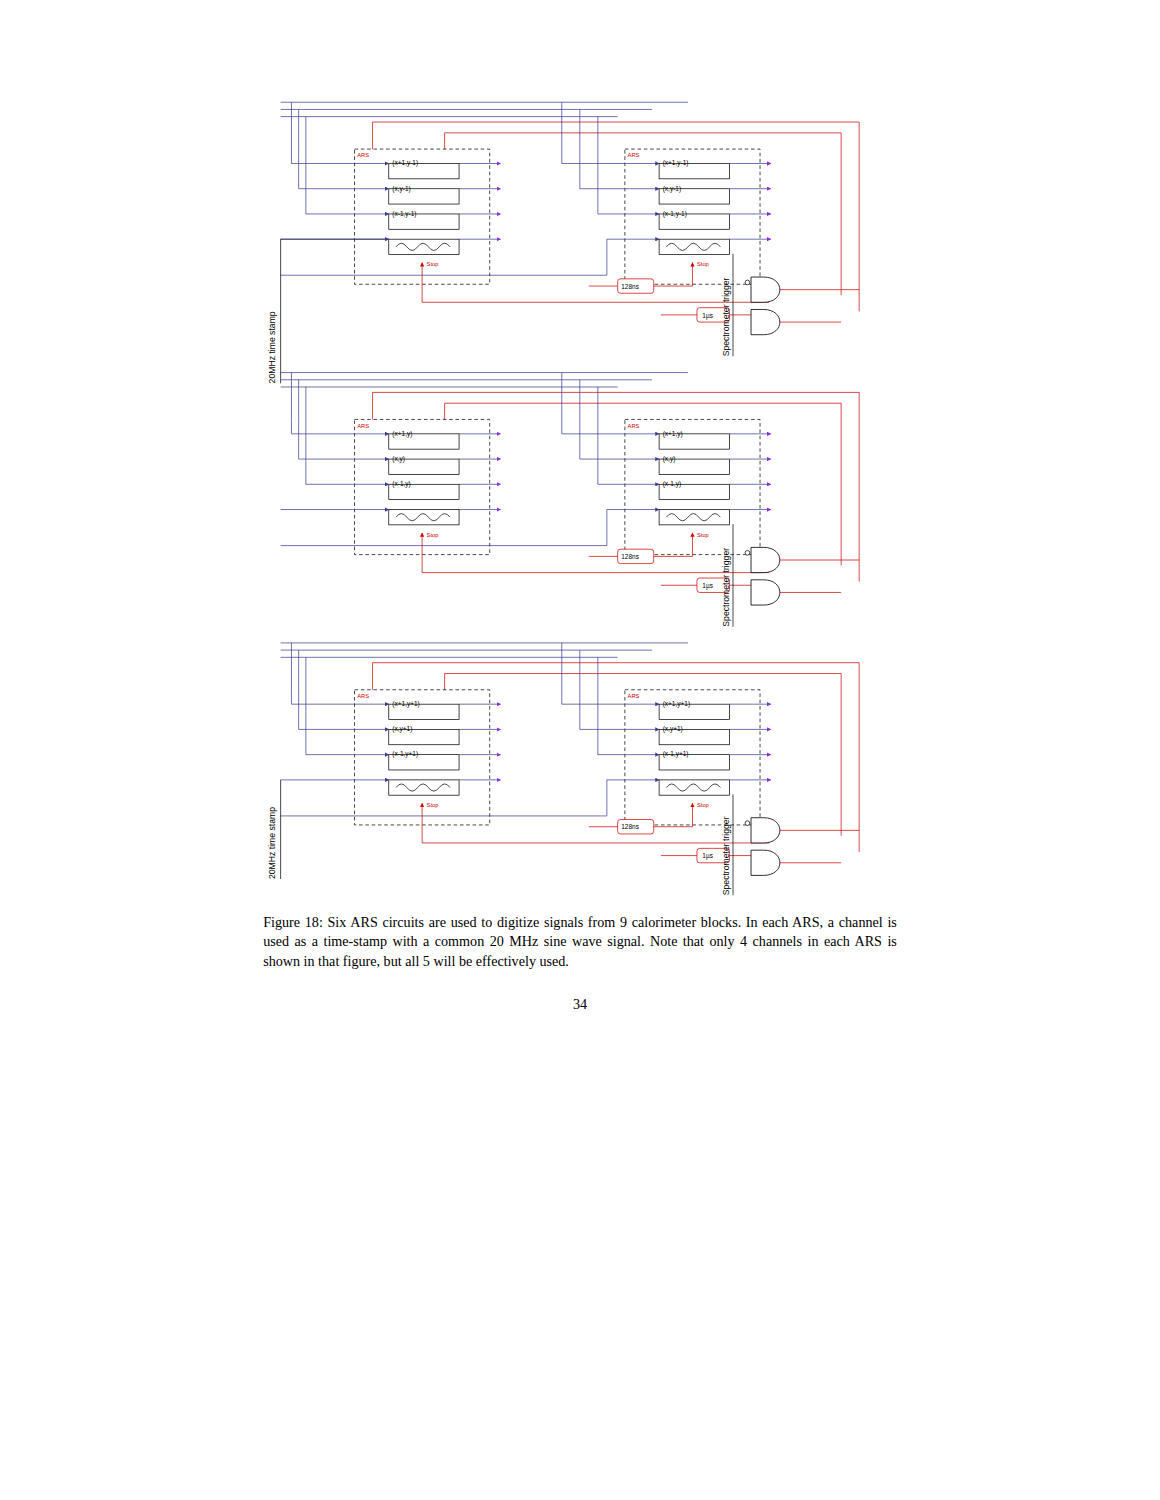ARS (x+1,y-1) (x,y-1) (x-1,y-1) Stop (x+1,y-1) (x,y-1) (x-1,y-1) Stop 128ns 1µs Spectrometer trigger 20MHz time stamp (x+1,y) (x,y) (x-1,y) Stop (x+1,y) (x,y) (x-1,y) Stop 128ns 1µs Spectrometer trigger (x+1,y+1) (x,y+1) (x-1,y+1) Stop (x+1,y+1) (x,y+1) (x-1,y+1) Stop 128ns 1µs Spectrometer trigger 20MHz time stamp
Figure 18: Six ARS circuits are used to digitize signals from 9 calorimeter blocks. In each ARS, a channel is used as a time-stamp with a common 20 MHz sine wave signal. Note that only 4 channels in each ARS is shown in that figure, but all 5 will be effectively used.
34